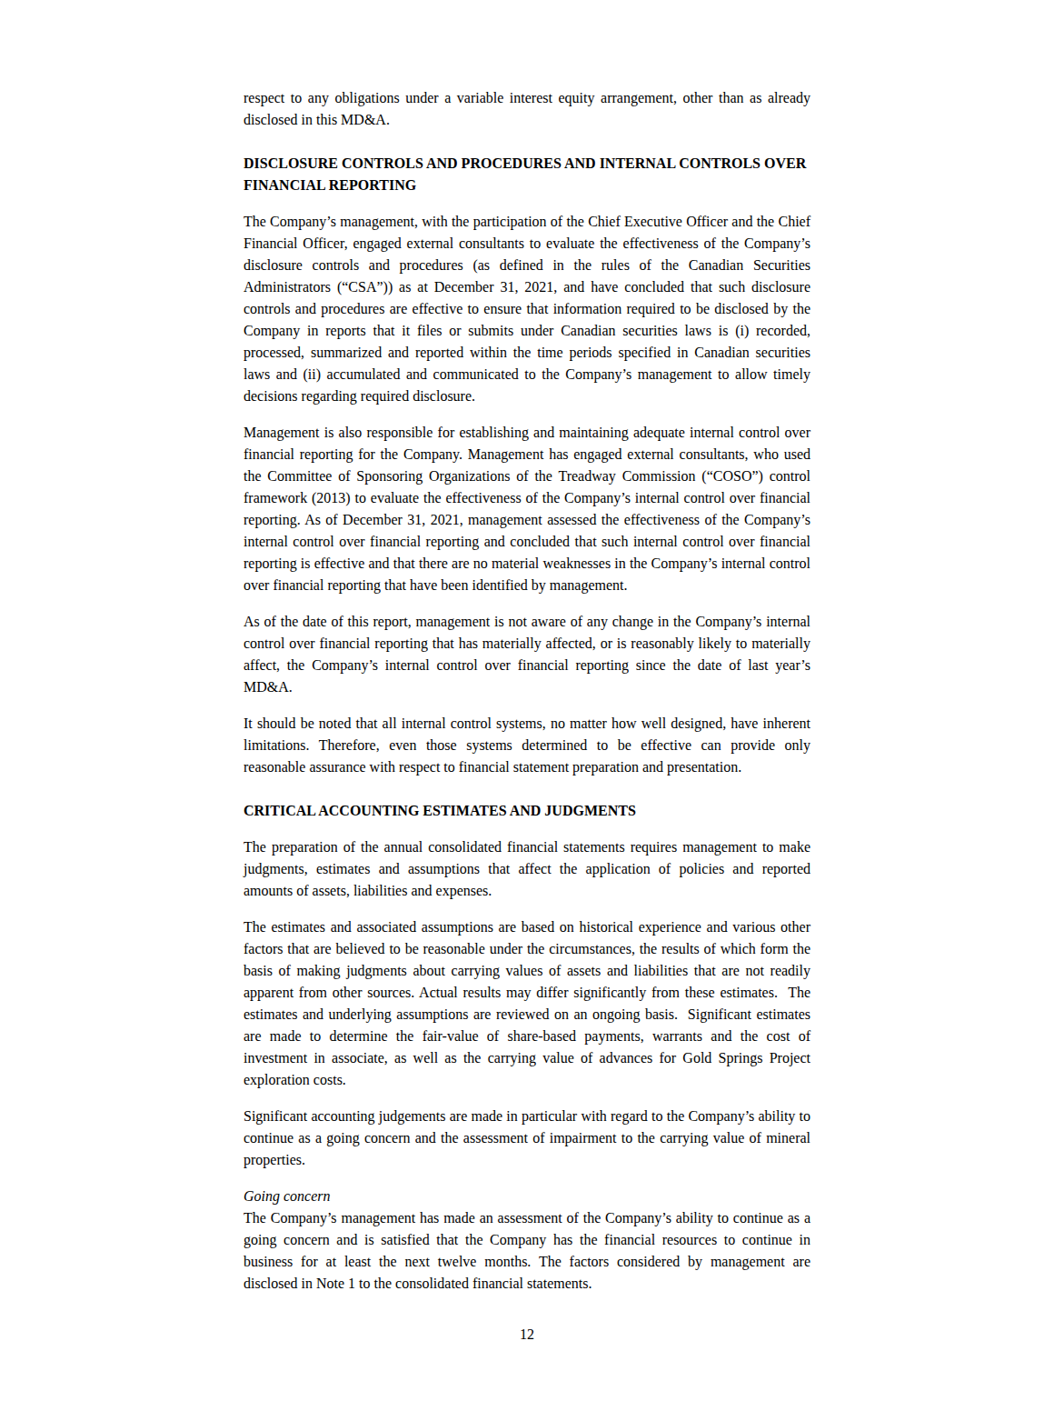respect to any obligations under a variable interest equity arrangement, other than as already disclosed in this MD&A.
DISCLOSURE CONTROLS AND PROCEDURES AND INTERNAL CONTROLS OVER FINANCIAL REPORTING
The Company’s management, with the participation of the Chief Executive Officer and the Chief Financial Officer, engaged external consultants to evaluate the effectiveness of the Company’s disclosure controls and procedures (as defined in the rules of the Canadian Securities Administrators (“CSA”)) as at December 31, 2021, and have concluded that such disclosure controls and procedures are effective to ensure that information required to be disclosed by the Company in reports that it files or submits under Canadian securities laws is (i) recorded, processed, summarized and reported within the time periods specified in Canadian securities laws and (ii) accumulated and communicated to the Company’s management to allow timely decisions regarding required disclosure.
Management is also responsible for establishing and maintaining adequate internal control over financial reporting for the Company. Management has engaged external consultants, who used the Committee of Sponsoring Organizations of the Treadway Commission (“COSO”) control framework (2013) to evaluate the effectiveness of the Company’s internal control over financial reporting. As of December 31, 2021, management assessed the effectiveness of the Company’s internal control over financial reporting and concluded that such internal control over financial reporting is effective and that there are no material weaknesses in the Company’s internal control over financial reporting that have been identified by management.
As of the date of this report, management is not aware of any change in the Company’s internal control over financial reporting that has materially affected, or is reasonably likely to materially affect, the Company’s internal control over financial reporting since the date of last year’s MD&A.
It should be noted that all internal control systems, no matter how well designed, have inherent limitations. Therefore, even those systems determined to be effective can provide only reasonable assurance with respect to financial statement preparation and presentation.
CRITICAL ACCOUNTING ESTIMATES AND JUDGMENTS
The preparation of the annual consolidated financial statements requires management to make judgments, estimates and assumptions that affect the application of policies and reported amounts of assets, liabilities and expenses.
The estimates and associated assumptions are based on historical experience and various other factors that are believed to be reasonable under the circumstances, the results of which form the basis of making judgments about carrying values of assets and liabilities that are not readily apparent from other sources. Actual results may differ significantly from these estimates. The estimates and underlying assumptions are reviewed on an ongoing basis. Significant estimates are made to determine the fair-value of share-based payments, warrants and the cost of investment in associate, as well as the carrying value of advances for Gold Springs Project exploration costs.
Significant accounting judgements are made in particular with regard to the Company’s ability to continue as a going concern and the assessment of impairment to the carrying value of mineral properties.
Going concern
The Company’s management has made an assessment of the Company’s ability to continue as a going concern and is satisfied that the Company has the financial resources to continue in business for at least the next twelve months. The factors considered by management are disclosed in Note 1 to the consolidated financial statements.
12